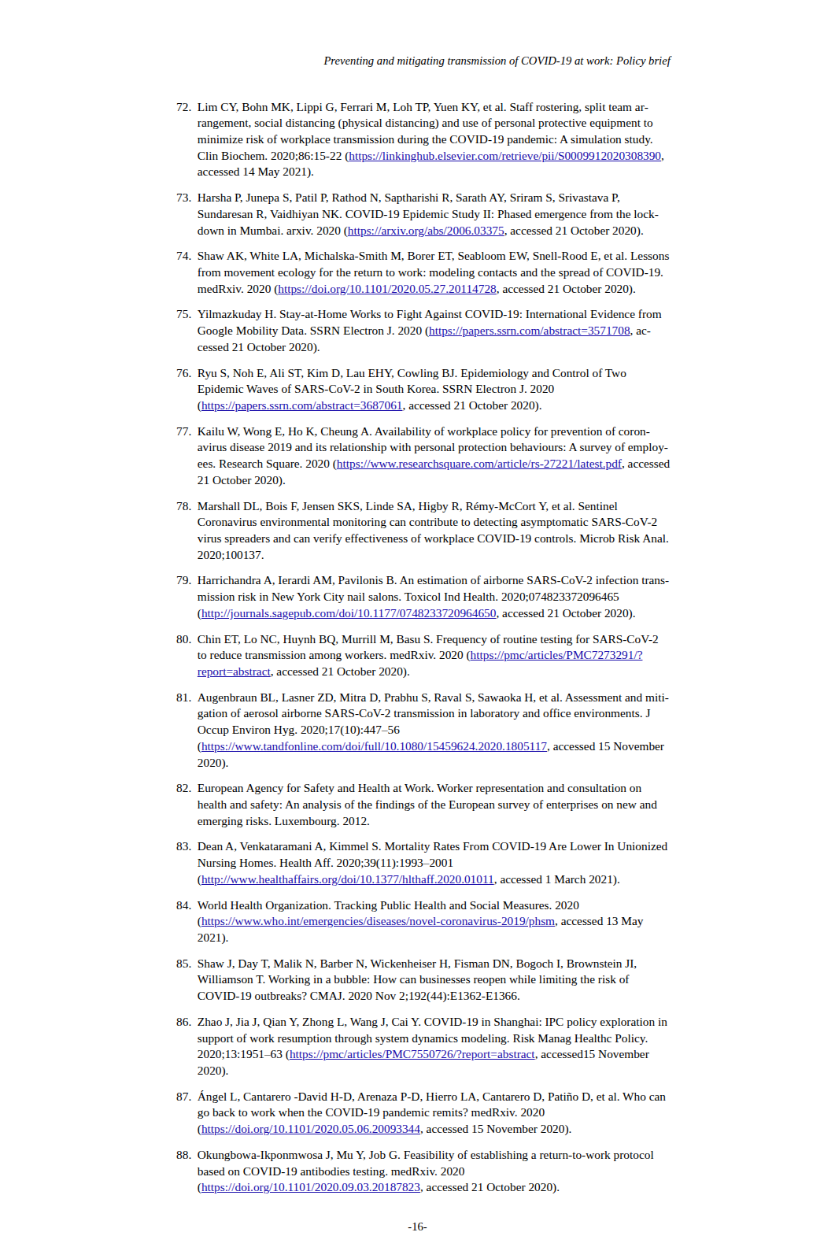Preventing and mitigating transmission of COVID-19 at work: Policy brief
72. Lim CY, Bohn MK, Lippi G, Ferrari M, Loh TP, Yuen KY, et al. Staff rostering, split team arrangement, social distancing (physical distancing) and use of personal protective equipment to minimize risk of workplace transmission during the COVID-19 pandemic: A simulation study. Clin Biochem. 2020;86:15-22 (https://linkinghub.elsevier.com/retrieve/pii/S0009912020308390, accessed 14 May 2021).
73. Harsha P, Junepa S, Patil P, Rathod N, Saptharishi R, Sarath AY, Sriram S, Srivastava P, Sundaresan R, Vaidhiyan NK. COVID-19 Epidemic Study II: Phased emergence from the lockdown in Mumbai. arxiv. 2020 (https://arxiv.org/abs/2006.03375, accessed 21 October 2020).
74. Shaw AK, White LA, Michalska-Smith M, Borer ET, Seabloom EW, Snell-Rood E, et al. Lessons from movement ecology for the return to work: modeling contacts and the spread of COVID-19. medRxiv. 2020 (https://doi.org/10.1101/2020.05.27.20114728, accessed 21 October 2020).
75. Yilmazkuday H. Stay-at-Home Works to Fight Against COVID-19: International Evidence from Google Mobility Data. SSRN Electron J. 2020 (https://papers.ssrn.com/abstract=3571708, accessed 21 October 2020).
76. Ryu S, Noh E, Ali ST, Kim D, Lau EHY, Cowling BJ. Epidemiology and Control of Two Epidemic Waves of SARS-CoV-2 in South Korea. SSRN Electron J. 2020 (https://papers.ssrn.com/abstract=3687061, accessed 21 October 2020).
77. Kailu W, Wong E, Ho K, Cheung A. Availability of workplace policy for prevention of coronavirus disease 2019 and its relationship with personal protection behaviours: A survey of employees. Research Square. 2020 (https://www.researchsquare.com/article/rs-27221/latest.pdf, accessed 21 October 2020).
78. Marshall DL, Bois F, Jensen SKS, Linde SA, Higby R, Rémy-McCort Y, et al. Sentinel Coronavirus environmental monitoring can contribute to detecting asymptomatic SARS-CoV-2 virus spreaders and can verify effectiveness of workplace COVID-19 controls. Microb Risk Anal. 2020;100137.
79. Harrichandra A, Ierardi AM, Pavilonis B. An estimation of airborne SARS-CoV-2 infection transmission risk in New York City nail salons. Toxicol Ind Health. 2020;074823372096465 (http://journals.sagepub.com/doi/10.1177/0748233720964650, accessed 21 October 2020).
80. Chin ET, Lo NC, Huynh BQ, Murrill M, Basu S. Frequency of routine testing for SARS-CoV-2 to reduce transmission among workers. medRxiv. 2020 (https://pmc/articles/PMC7273291/?report=abstract, accessed 21 October 2020).
81. Augenbraun BL, Lasner ZD, Mitra D, Prabhu S, Raval S, Sawaoka H, et al. Assessment and mitigation of aerosol airborne SARS-CoV-2 transmission in laboratory and office environments. J Occup Environ Hyg. 2020;17(10):447–56 (https://www.tandfonline.com/doi/full/10.1080/15459624.2020.1805117, accessed 15 November 2020).
82. European Agency for Safety and Health at Work. Worker representation and consultation on health and safety: An analysis of the findings of the European survey of enterprises on new and emerging risks. Luxembourg. 2012.
83. Dean A, Venkataramani A, Kimmel S. Mortality Rates From COVID-19 Are Lower In Unionized Nursing Homes. Health Aff. 2020;39(11):1993–2001 (http://www.healthaffairs.org/doi/10.1377/hlthaff.2020.01011, accessed 1 March 2021).
84. World Health Organization. Tracking Public Health and Social Measures. 2020 (https://www.who.int/emergencies/diseases/novel-coronavirus-2019/phsm, accessed 13 May 2021).
85. Shaw J, Day T, Malik N, Barber N, Wickenheiser H, Fisman DN, Bogoch I, Brownstein JI, Williamson T. Working in a bubble: How can businesses reopen while limiting the risk of COVID-19 outbreaks? CMAJ. 2020 Nov 2;192(44):E1362-E1366.
86. Zhao J, Jia J, Qian Y, Zhong L, Wang J, Cai Y. COVID-19 in Shanghai: IPC policy exploration in support of work resumption through system dynamics modeling. Risk Manag Healthc Policy. 2020;13:1951–63 (https://pmc/articles/PMC7550726/?report=abstract, accessed15 November 2020).
87. Ángel L, Cantarero -David H-D, Arenaza P-D, Hierro LA, Cantarero D, Patiño D, et al. Who can go back to work when the COVID-19 pandemic remits? medRxiv. 2020 (https://doi.org/10.1101/2020.05.06.20093344, accessed 15 November 2020).
88. Okungbowa-Ikponmwosa J, Mu Y, Job G. Feasibility of establishing a return-to-work protocol based on COVID-19 antibodies testing. medRxiv. 2020 (https://doi.org/10.1101/2020.09.03.20187823, accessed 21 October 2020).
-16-